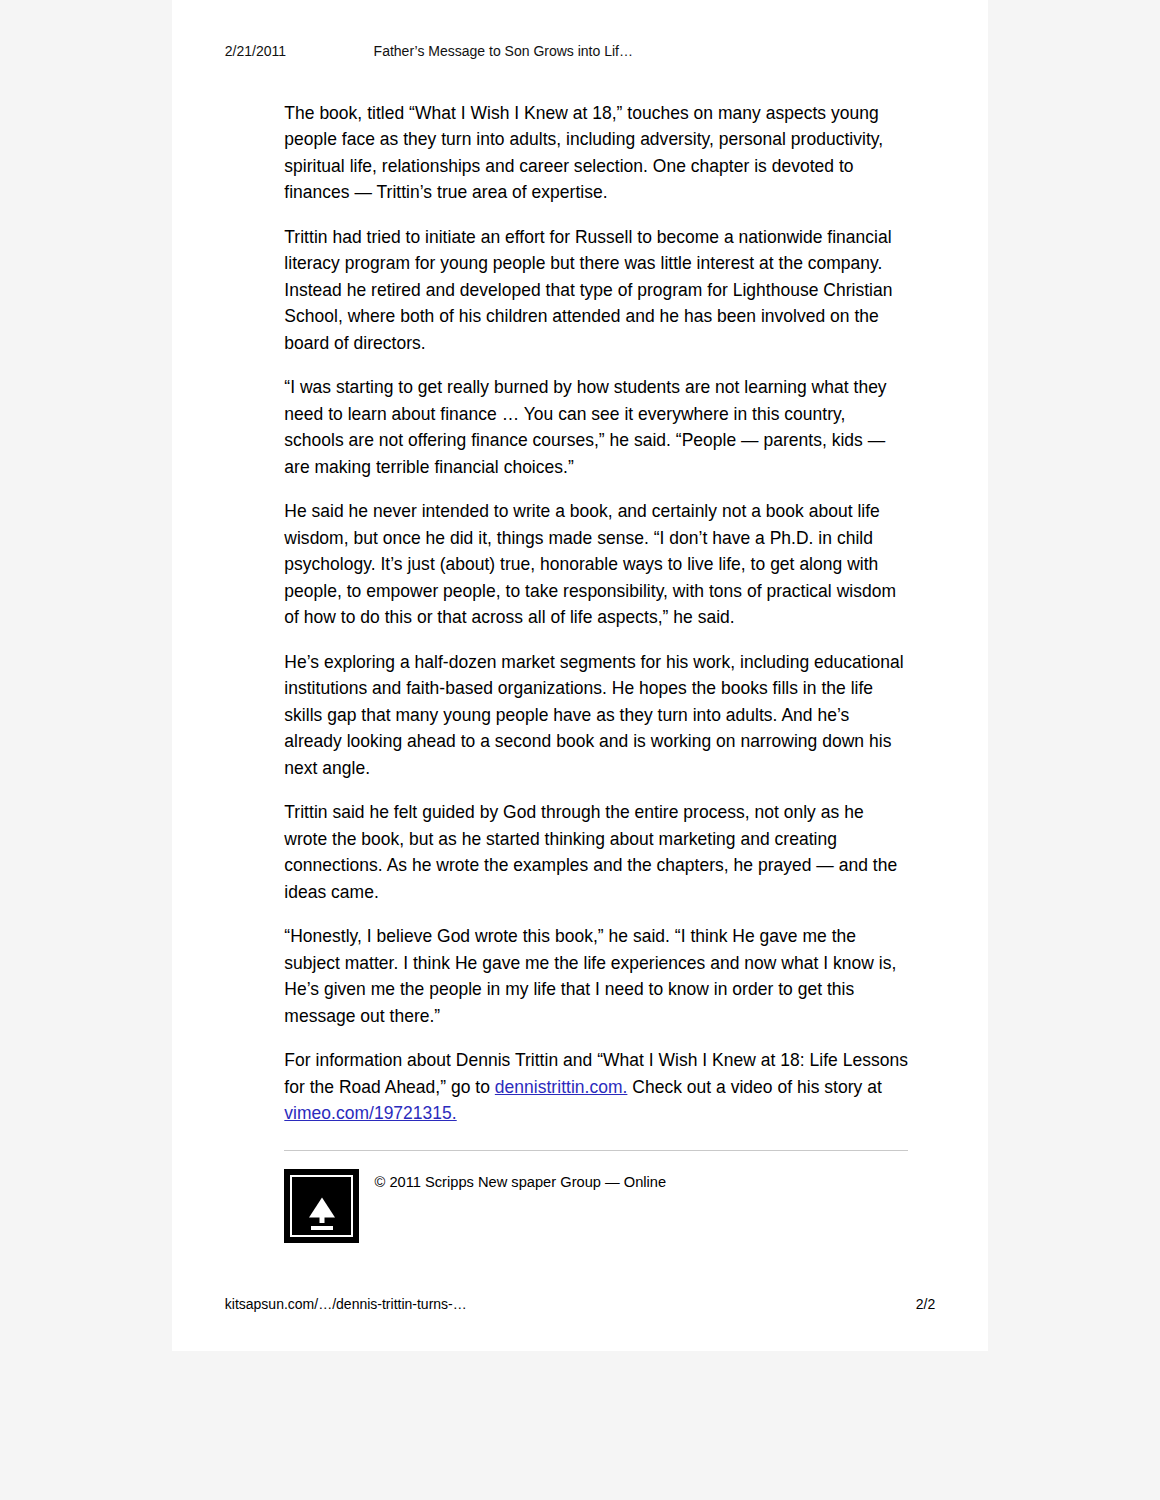2/21/2011
Father’s Message to Son Grows into Lif…
The book, titled “What I Wish I Knew at 18,” touches on many aspects young people face as they turn into adults, including adversity, personal productivity, spiritual life, relationships and career selection. One chapter is devoted to finances — Trittin’s true area of expertise.
Trittin had tried to initiate an effort for Russell to become a nationwide financial literacy program for young people but there was little interest at the company. Instead he retired and developed that type of program for Lighthouse Christian School, where both of his children attended and he has been involved on the board of directors.
“I was starting to get really burned by how students are not learning what they need to learn about finance … You can see it everywhere in this country, schools are not offering finance courses,” he said. “People — parents, kids — are making terrible financial choices.”
He said he never intended to write a book, and certainly not a book about life wisdom, but once he did it, things made sense. “I don’t have a Ph.D. in child psychology. It’s just (about) true, honorable ways to live life, to get along with people, to empower people, to take responsibility, with tons of practical wisdom of how to do this or that across all of life aspects,” he said.
He’s exploring a half-dozen market segments for his work, including educational institutions and faith-based organizations. He hopes the books fills in the life skills gap that many young people have as they turn into adults. And he’s already looking ahead to a second book and is working on narrowing down his next angle.
Trittin said he felt guided by God through the entire process, not only as he wrote the book, but as he started thinking about marketing and creating connections. As he wrote the examples and the chapters, he prayed — and the ideas came.
“Honestly, I believe God wrote this book,” he said. “I think He gave me the subject matter. I think He gave me the life experiences and now what I know is, He’s given me the people in my life that I need to know in order to get this message out there.”
For information about Dennis Trittin and “What I Wish I Knew at 18: Life Lessons for the Road Ahead,” go to dennistrittin.com. Check out a video of his story at vimeo.com/19721315.
© 2011 Scripps New spaper Group — Online
kitsapsun.com/…/dennis-trittin-turns-…
2/2